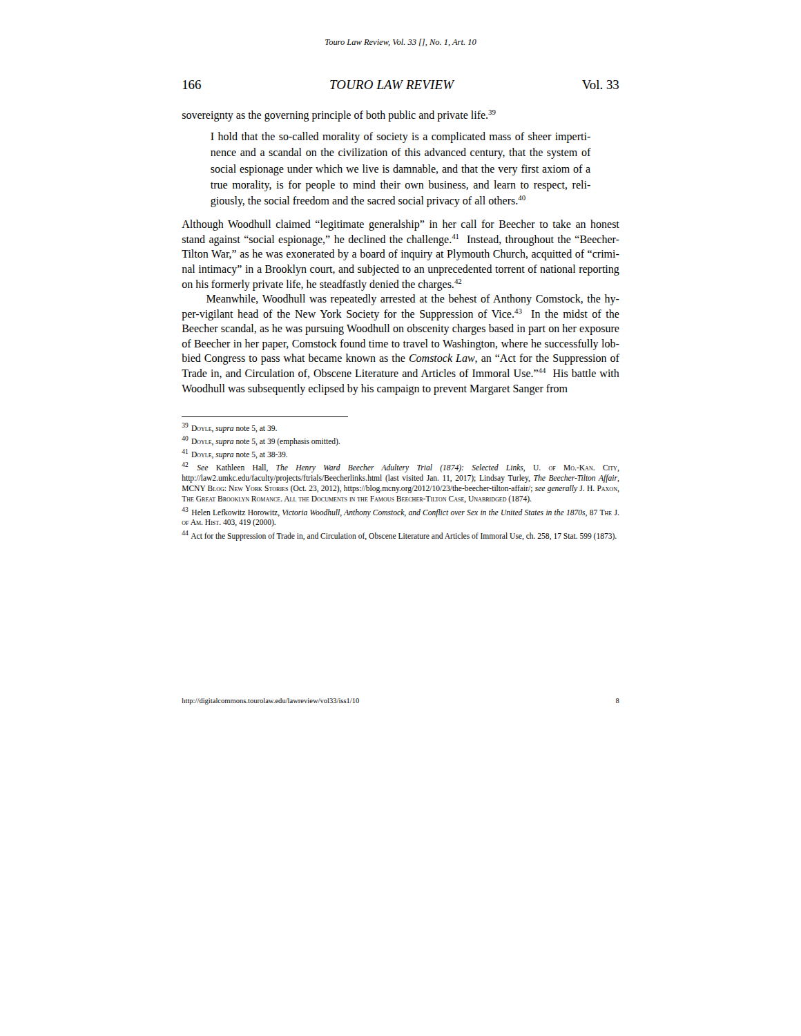Touro Law Review, Vol. 33 [], No. 1, Art. 10
166 TOURO LAW REVIEW Vol. 33
sovereignty as the governing principle of both public and private life.39
I hold that the so-called morality of society is a complicated mass of sheer impertinence and a scandal on the civilization of this advanced century, that the system of social espionage under which we live is damnable, and that the very first axiom of a true morality, is for people to mind their own business, and learn to respect, religiously, the social freedom and the sacred social privacy of all others.40
Although Woodhull claimed “legitimate generalship” in her call for Beecher to take an honest stand against “social espionage,” he declined the challenge.41 Instead, throughout the “Beecher-Tilton War,” as he was exonerated by a board of inquiry at Plymouth Church, acquitted of “criminal intimacy” in a Brooklyn court, and subjected to an unprecedented torrent of national reporting on his formerly private life, he steadfastly denied the charges.42
Meanwhile, Woodhull was repeatedly arrested at the behest of Anthony Comstock, the hyper-vigilant head of the New York Society for the Suppression of Vice.43 In the midst of the Beecher scandal, as he was pursuing Woodhull on obscenity charges based in part on her exposure of Beecher in her paper, Comstock found time to travel to Washington, where he successfully lobbied Congress to pass what became known as the Comstock Law, an “Act for the Suppression of Trade in, and Circulation of, Obscene Literature and Articles of Immoral Use.”44 His battle with Woodhull was subsequently eclipsed by his campaign to prevent Margaret Sanger from
39 Doyle, supra note 5, at 39.
40 Doyle, supra note 5, at 39 (emphasis omitted).
41 Doyle, supra note 5, at 38-39.
42 See Kathleen Hall, The Henry Ward Beecher Adultery Trial (1874): Selected Links, U. of Mo.-Kan. City, http://law2.umkc.edu/faculty/projects/ftrials/Beecherlinks.html (last visited Jan. 11, 2017); Lindsay Turley, The Beecher-Tilton Affair, MCNY Blog: New York Stories (Oct. 23, 2012), https://blog.mcny.org/2012/10/23/the-beecher-tilton-affair/; see generally J. H. Paxon, The Great Brooklyn Romance. All the Documents in the Famous Beecher-Tilton Case, Unabridged (1874).
43 Helen Lefkowitz Horowitz, Victoria Woodhull, Anthony Comstock, and Conflict over Sex in the United States in the 1870s, 87 The J. of Am. Hist. 403, 419 (2000).
44 Act for the Suppression of Trade in, and Circulation of, Obscene Literature and Articles of Immoral Use, ch. 258, 17 Stat. 599 (1873).
http://digitalcommons.tourolaw.edu/lawreview/vol33/iss1/10 8